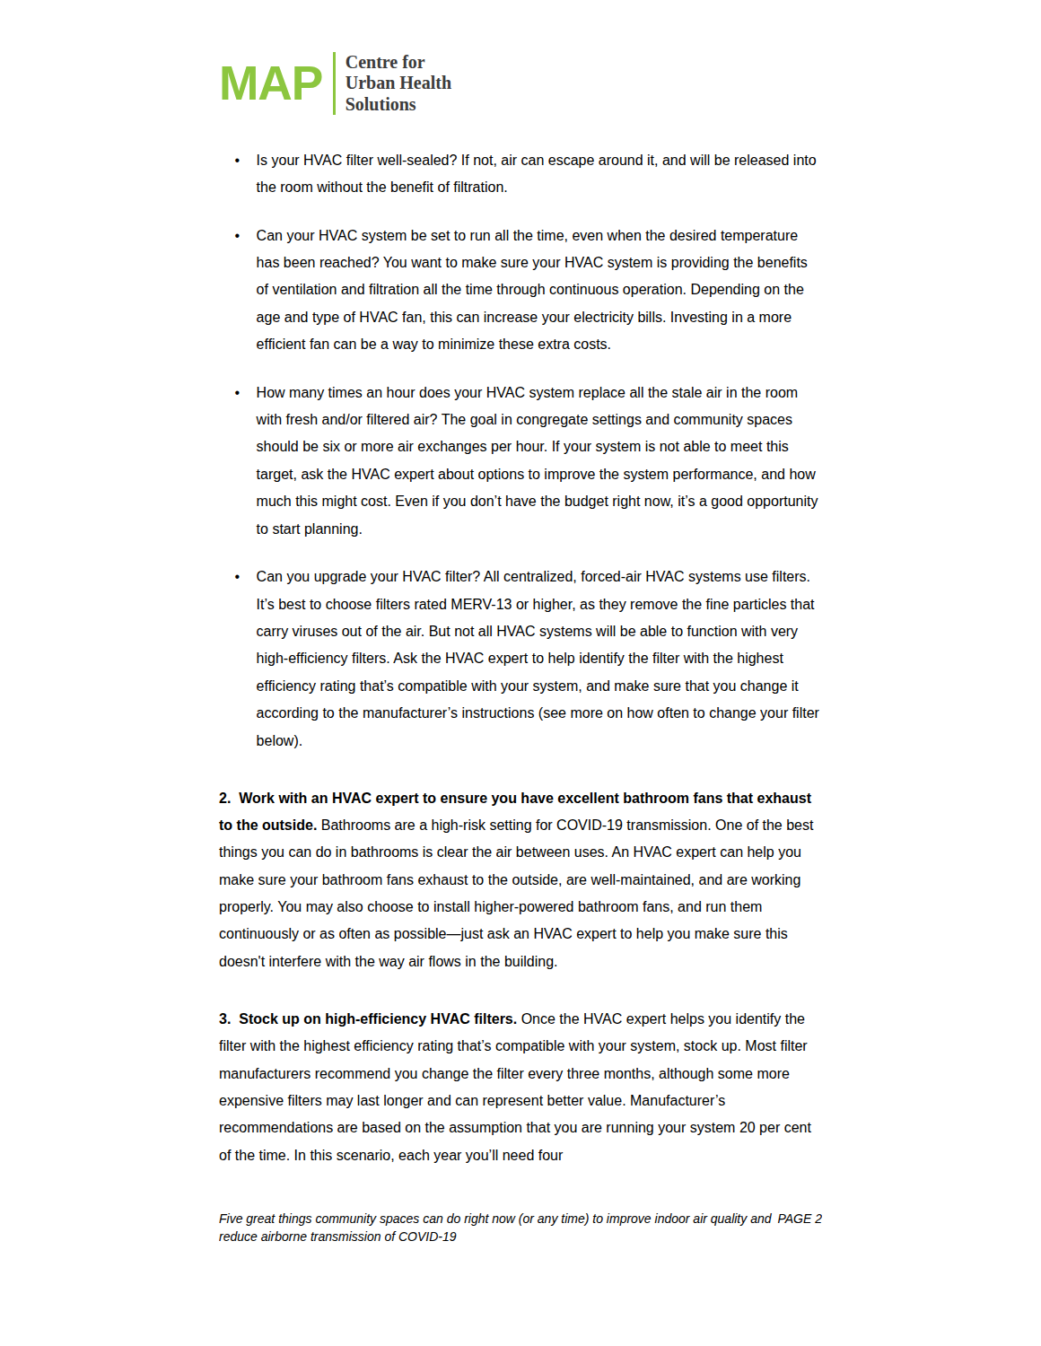MAP Centre for
Urban Health
Solutions
Is your HVAC filter well-sealed? If not, air can escape around it, and will be released into the room without the benefit of filtration.
Can your HVAC system be set to run all the time, even when the desired temperature has been reached? You want to make sure your HVAC system is providing the benefits of ventilation and filtration all the time through continuous operation. Depending on the age and type of HVAC fan, this can increase your electricity bills. Investing in a more efficient fan can be a way to minimize these extra costs.
How many times an hour does your HVAC system replace all the stale air in the room with fresh and/or filtered air? The goal in congregate settings and community spaces should be six or more air exchanges per hour. If your system is not able to meet this target, ask the HVAC expert about options to improve the system performance, and how much this might cost. Even if you don’t have the budget right now, it’s a good opportunity to start planning.
Can you upgrade your HVAC filter? All centralized, forced-air HVAC systems use filters. It’s best to choose filters rated MERV-13 or higher, as they remove the fine particles that carry viruses out of the air. But not all HVAC systems will be able to function with very high-efficiency filters. Ask the HVAC expert to help identify the filter with the highest efficiency rating that’s compatible with your system, and make sure that you change it according to the manufacturer’s instructions (see more on how often to change your filter below).
2. Work with an HVAC expert to ensure you have excellent bathroom fans that exhaust to the outside. Bathrooms are a high-risk setting for COVID-19 transmission. One of the best things you can do in bathrooms is clear the air between uses. An HVAC expert can help you make sure your bathroom fans exhaust to the outside, are well-maintained, and are working properly. You may also choose to install higher-powered bathroom fans, and run them continuously or as often as possible—just ask an HVAC expert to help you make sure this doesn't interfere with the way air flows in the building.
3. Stock up on high-efficiency HVAC filters. Once the HVAC expert helps you identify the filter with the highest efficiency rating that’s compatible with your system, stock up. Most filter manufacturers recommend you change the filter every three months, although some more expensive filters may last longer and can represent better value. Manufacturer’s recommendations are based on the assumption that you are running your system 20 per cent of the time. In this scenario, each year you’ll need four
PAGE 2 Five great things community spaces can do right now (or any time) to improve indoor air quality and reduce airborne transmission of COVID-19